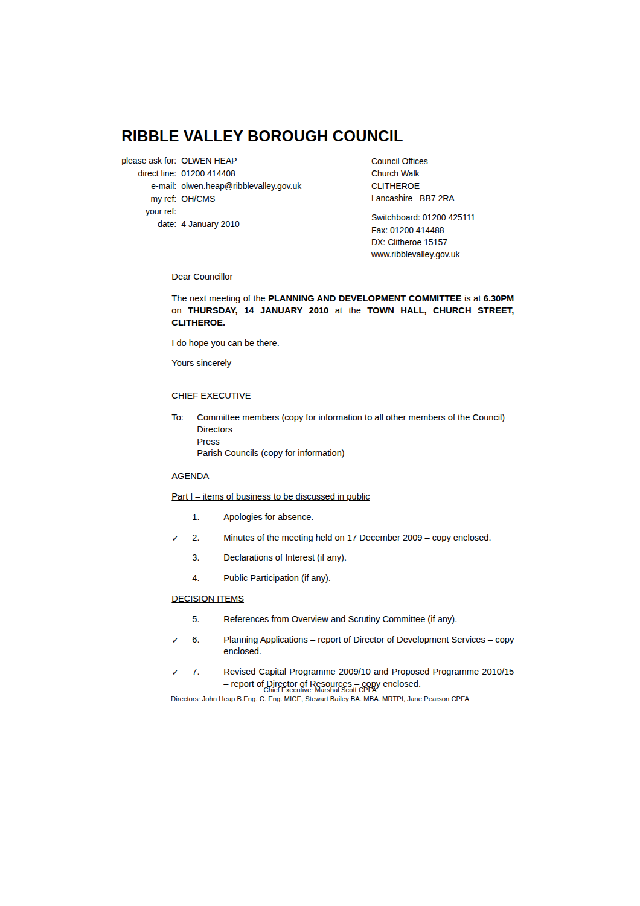RIBBLE VALLEY BOROUGH COUNCIL
| please ask for: | OLWEN HEAP |
| direct line: | 01200 414408 |
| e-mail: | olwen.heap@ribblevalley.gov.uk |
| my ref: | OH/CMS |
| your ref: | |
| date: | 4 January 2010 |
Council Offices
Church Walk
CLITHEROE
Lancashire BB7 2RA
Switchboard: 01200 425111
Fax: 01200 414488
DX: Clitheroe 15157
www.ribblevalley.gov.uk
Dear Councillor
The next meeting of the PLANNING AND DEVELOPMENT COMMITTEE is at 6.30PM on THURSDAY, 14 JANUARY 2010 at the TOWN HALL, CHURCH STREET, CLITHEROE.
I do hope you can be there.
Yours sincerely
CHIEF EXECUTIVE
To:
Committee members (copy for information to all other members of the Council)
Directors
Press
Parish Councils (copy for information)
AGENDA
Part I – items of business to be discussed in public
| | 1. | Apologies for absence. |
| ✓ | 2. | Minutes of the meeting held on 17 December 2009 – copy enclosed. |
| | 3. | Declarations of Interest (if any). |
| | 4. | Public Participation (if any). |
DECISION ITEMS
| | 5. | References from Overview and Scrutiny Committee (if any). |
| ✓ | 6. | Planning Applications – report of Director of Development Services – copy enclosed. |
| ✓ | 7. | Revised Capital Programme 2009/10 and Proposed Programme 2010/15 – report of Director of Resources – copy enclosed. |
Chief Executive: Marshal Scott CPFA
Directors: John Heap B.Eng. C. Eng. MICE, Stewart Bailey BA. MBA. MRTPI, Jane Pearson CPFA